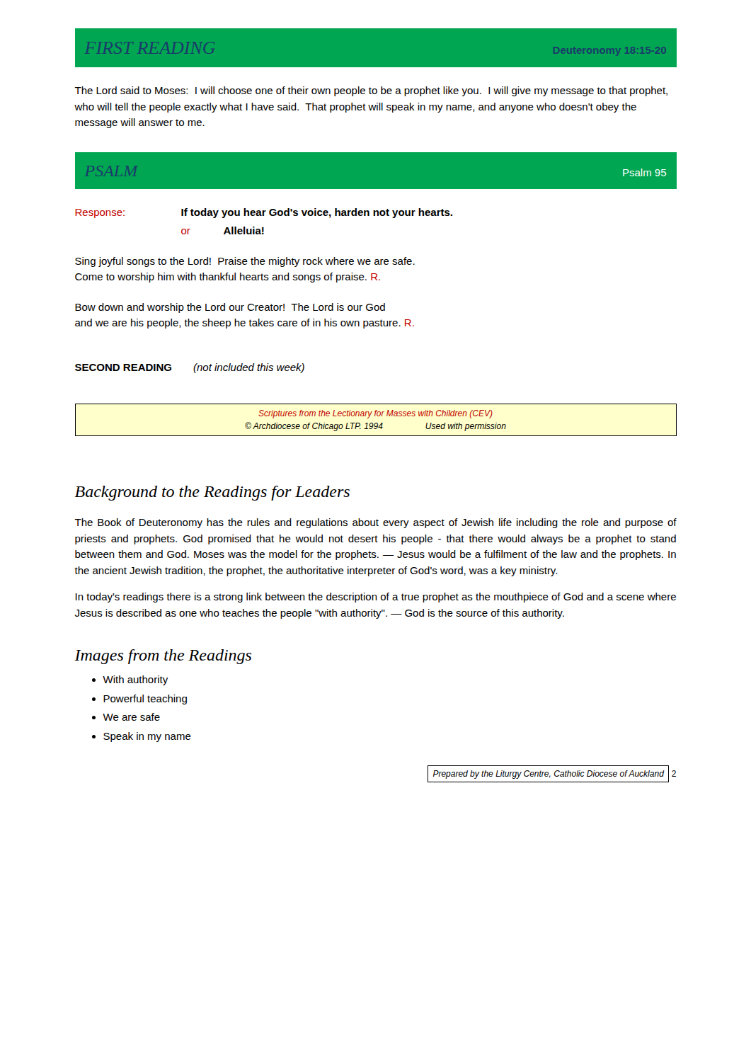FIRST READING Deuteronomy 18:15-20
The Lord said to Moses: I will choose one of their own people to be a prophet like you. I will give my message to that prophet, who will tell the people exactly what I have said. That prophet will speak in my name, and anyone who doesn't obey the message will answer to me.
PSALM Psalm 95
Response: If today you hear God's voice, harden not your hearts.
or Alleluia!
Sing joyful songs to the Lord! Praise the mighty rock where we are safe.
Come to worship him with thankful hearts and songs of praise. R.
Bow down and worship the Lord our Creator! The Lord is our God
and we are his people, the sheep he takes care of in his own pasture. R.
SECOND READING(not included this week)
Scriptures from the Lectionary for Masses with Children (CEV)
© Archdiocese of Chicago LTP. 1994 Used with permission
Background to the Readings for Leaders
The Book of Deuteronomy has the rules and regulations about every aspect of Jewish life including the role and purpose of priests and prophets. God promised that he would not desert his people - that there would always be a prophet to stand between them and God. Moses was the model for the prophets. — Jesus would be a fulfilment of the law and the prophets. In the ancient Jewish tradition, the prophet, the authoritative interpreter of God's word, was a key ministry.
In today's readings there is a strong link between the description of a true prophet as the mouthpiece of God and a scene where Jesus is described as one who teaches the people "with authority". — God is the source of this authority.
Images from the Readings
With authority
Powerful teaching
We are safe
Speak in my name
Prepared by the Liturgy Centre, Catholic Diocese of Auckland 2